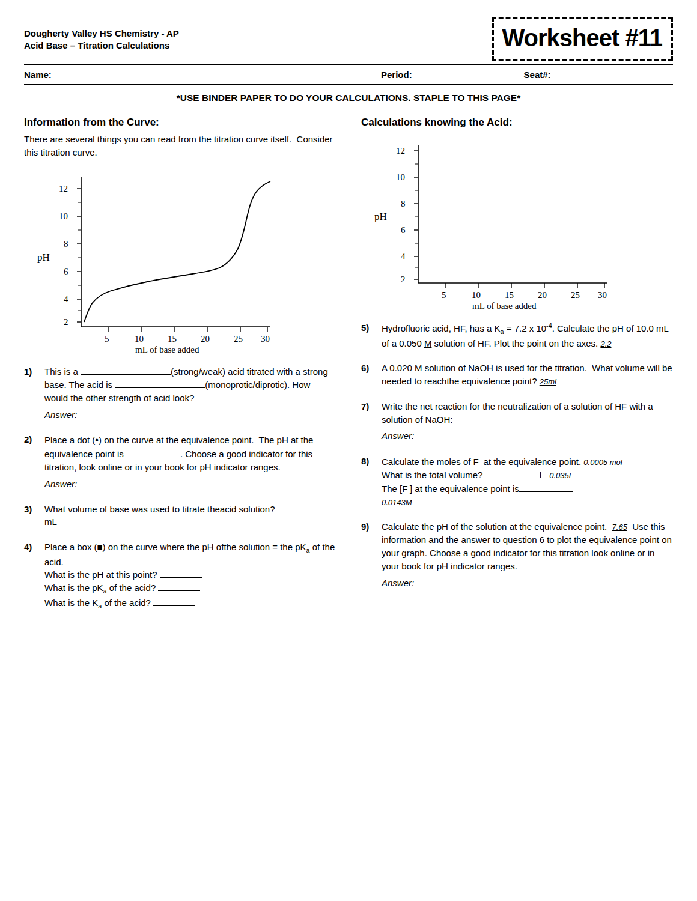Dougherty Valley HS Chemistry - AP
Acid Base – Titration Calculations
Worksheet #11
Name:
Period:
Seat#:
*USE BINDER PAPER TO DO YOUR CALCULATIONS. STAPLE TO THIS PAGE*
Information from the Curve:
There are several things you can read from the titration curve itself. Consider this titration curve.
12 10 8 6 4 2 pH 5 10 15 20 25 30 mL of base added
This is a (strong/weak) acid titrated with a strong base. The acid is (monoprotic/diprotic). How would the other strength of acid look?
Answer:
Place a dot (•) on the curve at the equivalence point. The pH at the equivalence point is . Choose a good indicator for this titration, look online or in your book for pH indicator ranges.
Answer:
What volume of base was used to titrate theacid solution? mL
Place a box (■) on the curve where the pH ofthe solution = the pKa of the acid.
What is the pH at this point?
What is the pKa of the acid?
What is the Ka of the acid?
Calculations knowing the Acid:
12 10 8 6 4 2 pH 5 10 15 20 25 30 mL of base added
Hydrofluoric acid, HF, has a Ka = 7.2 x 10-4. Calculate the pH of 10.0 mL of a 0.050 M solution of HF. Plot the point on the axes. 2.2
A 0.020 M solution of NaOH is used for the titration. What volume will be needed to reachthe equivalence point? 25ml
Write the net reaction for the neutralization of a solution of HF with a solution of NaOH:
Answer:
Calculate the moles of F- at the equivalence point. 0.0005 mol
What is the total volume? L 0.035L
The [F-] at the equivalence point is
0.0143M
Calculate the pH of the solution at the equivalence point. 7.65 Use this information and the answer to question 6 to plot the equivalence point on your graph. Choose a good indicator for this titration look online or in your book for pH indicator ranges.
Answer: